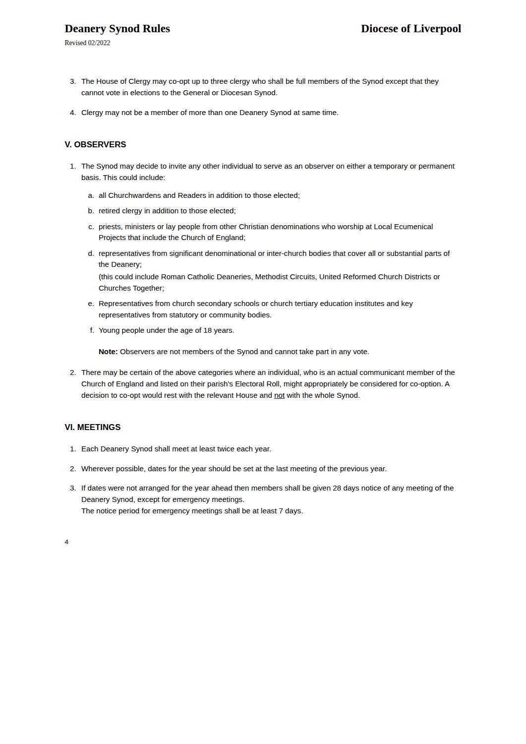Deanery Synod Rules
Revised 02/2022
Diocese of Liverpool
The House of Clergy may co-opt up to three clergy who shall be full members of the Synod except that they cannot vote in elections to the General or Diocesan Synod.
Clergy may not be a member of more than one Deanery Synod at same time.
V. OBSERVERS
The Synod may decide to invite any other individual to serve as an observer on either a temporary or permanent basis. This could include:
all Churchwardens and Readers in addition to those elected;
retired clergy in addition to those elected;
priests, ministers or lay people from other Christian denominations who worship at Local Ecumenical Projects that include the Church of England;
representatives from significant denominational or inter-church bodies that cover all or substantial parts of the Deanery; (this could include Roman Catholic Deaneries, Methodist Circuits, United Reformed Church Districts or Churches Together;
Representatives from church secondary schools or church tertiary education institutes and key representatives from statutory or community bodies.
Young people under the age of 18 years.
Note: Observers are not members of the Synod and cannot take part in any vote.
There may be certain of the above categories where an individual, who is an actual communicant member of the Church of England and listed on their parish's Electoral Roll, might appropriately be considered for co-option. A decision to co-opt would rest with the relevant House and not with the whole Synod.
VI. MEETINGS
Each Deanery Synod shall meet at least twice each year.
Wherever possible, dates for the year should be set at the last meeting of the previous year.
If dates were not arranged for the year ahead then members shall be given 28 days notice of any meeting of the Deanery Synod, except for emergency meetings.
The notice period for emergency meetings shall be at least 7 days.
4